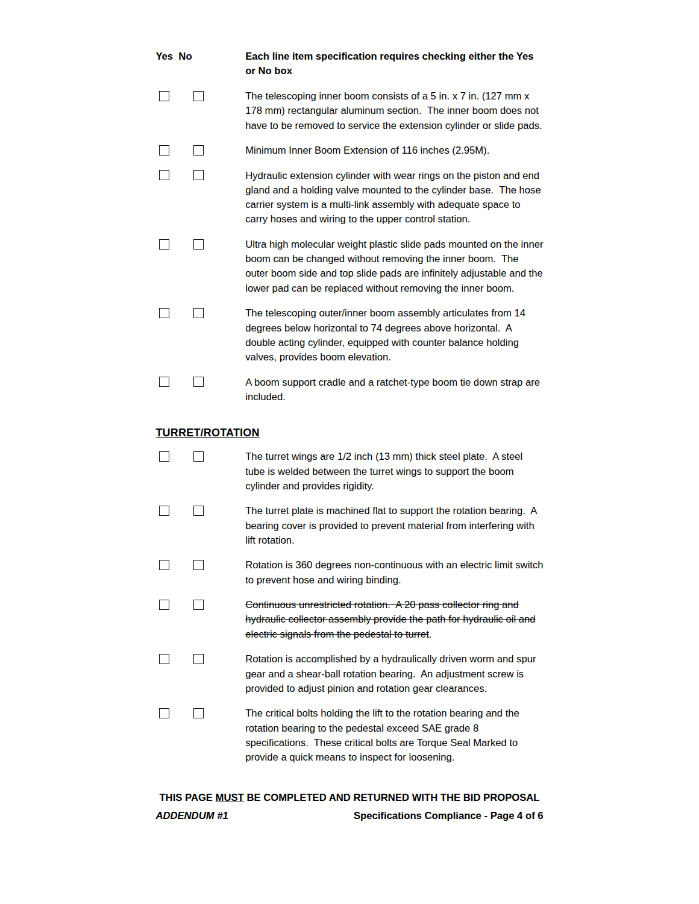Yes No
Each line item specification requires checking either the Yes or No box
The telescoping inner boom consists of a 5 in. x 7 in. (127 mm x 178 mm) rectangular aluminum section. The inner boom does not have to be removed to service the extension cylinder or slide pads.
Minimum Inner Boom Extension of 116 inches (2.95M).
Hydraulic extension cylinder with wear rings on the piston and end gland and a holding valve mounted to the cylinder base. The hose carrier system is a multi-link assembly with adequate space to carry hoses and wiring to the upper control station.
Ultra high molecular weight plastic slide pads mounted on the inner boom can be changed without removing the inner boom. The outer boom side and top slide pads are infinitely adjustable and the lower pad can be replaced without removing the inner boom.
The telescoping outer/inner boom assembly articulates from 14 degrees below horizontal to 74 degrees above horizontal. A double acting cylinder, equipped with counter balance holding valves, provides boom elevation.
A boom support cradle and a ratchet-type boom tie down strap are included.
TURRET/ROTATION
The turret wings are 1/2 inch (13 mm) thick steel plate. A steel tube is welded between the turret wings to support the boom cylinder and provides rigidity.
The turret plate is machined flat to support the rotation bearing. A bearing cover is provided to prevent material from interfering with lift rotation.
Rotation is 360 degrees non-continuous with an electric limit switch to prevent hose and wiring binding.
Continuous unrestricted rotation. A 20 pass collector ring and hydraulic collector assembly provide the path for hydraulic oil and electric signals from the pedestal to turret.
Rotation is accomplished by a hydraulically driven worm and spur gear and a shear-ball rotation bearing. An adjustment screw is provided to adjust pinion and rotation gear clearances.
The critical bolts holding the lift to the rotation bearing and the rotation bearing to the pedestal exceed SAE grade 8 specifications. These critical bolts are Torque Seal Marked to provide a quick means to inspect for loosening.
THIS PAGE MUST BE COMPLETED AND RETURNED WITH THE BID PROPOSAL
ADDENDUM #1
Specifications Compliance - Page 4 of 6